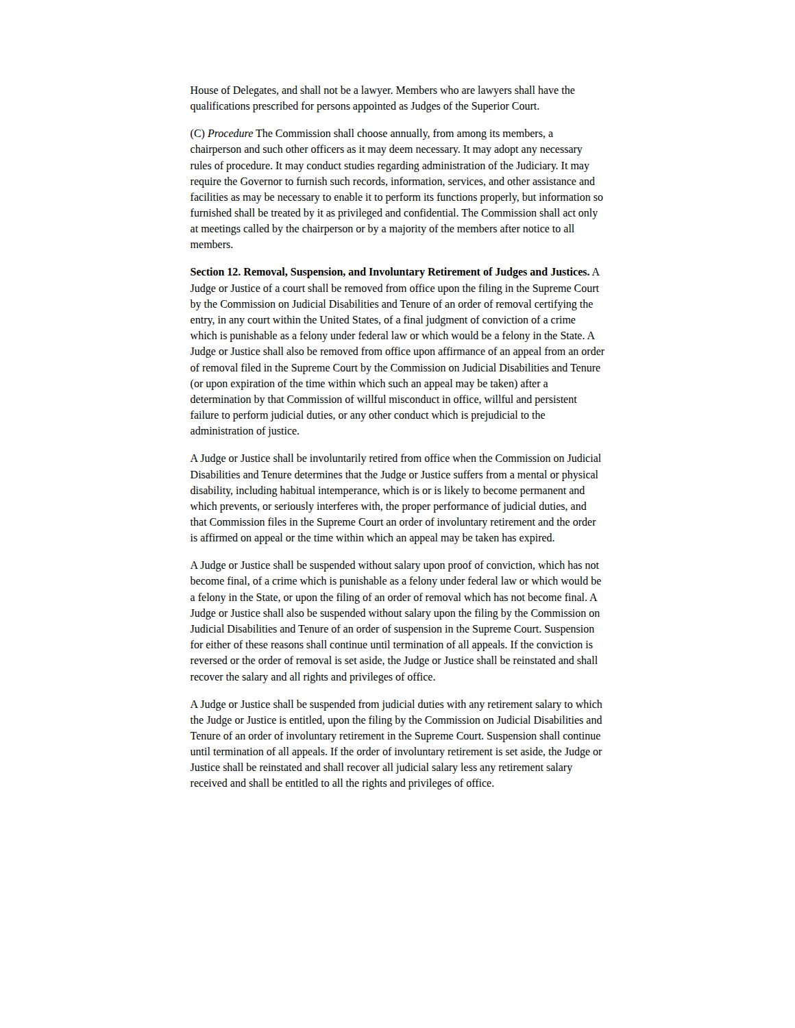House of Delegates, and shall not be a lawyer. Members who are lawyers shall have the qualifications prescribed for persons appointed as Judges of the Superior Court.
(C) Procedure The Commission shall choose annually, from among its members, a chairperson and such other officers as it may deem necessary. It may adopt any necessary rules of procedure. It may conduct studies regarding administration of the Judiciary. It may require the Governor to furnish such records, information, services, and other assistance and facilities as may be necessary to enable it to perform its functions properly, but information so furnished shall be treated by it as privileged and confidential. The Commission shall act only at meetings called by the chairperson or by a majority of the members after notice to all members.
Section 12. Removal, Suspension, and Involuntary Retirement of Judges and Justices. A Judge or Justice of a court shall be removed from office upon the filing in the Supreme Court by the Commission on Judicial Disabilities and Tenure of an order of removal certifying the entry, in any court within the United States, of a final judgment of conviction of a crime which is punishable as a felony under federal law or which would be a felony in the State. A Judge or Justice shall also be removed from office upon affirmance of an appeal from an order of removal filed in the Supreme Court by the Commission on Judicial Disabilities and Tenure (or upon expiration of the time within which such an appeal may be taken) after a determination by that Commission of willful misconduct in office, willful and persistent failure to perform judicial duties, or any other conduct which is prejudicial to the administration of justice.
A Judge or Justice shall be involuntarily retired from office when the Commission on Judicial Disabilities and Tenure determines that the Judge or Justice suffers from a mental or physical disability, including habitual intemperance, which is or is likely to become permanent and which prevents, or seriously interferes with, the proper performance of judicial duties, and that Commission files in the Supreme Court an order of involuntary retirement and the order is affirmed on appeal or the time within which an appeal may be taken has expired.
A Judge or Justice shall be suspended without salary upon proof of conviction, which has not become final, of a crime which is punishable as a felony under federal law or which would be a felony in the State, or upon the filing of an order of removal which has not become final. A Judge or Justice shall also be suspended without salary upon the filing by the Commission on Judicial Disabilities and Tenure of an order of suspension in the Supreme Court. Suspension for either of these reasons shall continue until termination of all appeals. If the conviction is reversed or the order of removal is set aside, the Judge or Justice shall be reinstated and shall recover the salary and all rights and privileges of office.
A Judge or Justice shall be suspended from judicial duties with any retirement salary to which the Judge or Justice is entitled, upon the filing by the Commission on Judicial Disabilities and Tenure of an order of involuntary retirement in the Supreme Court. Suspension shall continue until termination of all appeals. If the order of involuntary retirement is set aside, the Judge or Justice shall be reinstated and shall recover all judicial salary less any retirement salary received and shall be entitled to all the rights and privileges of office.